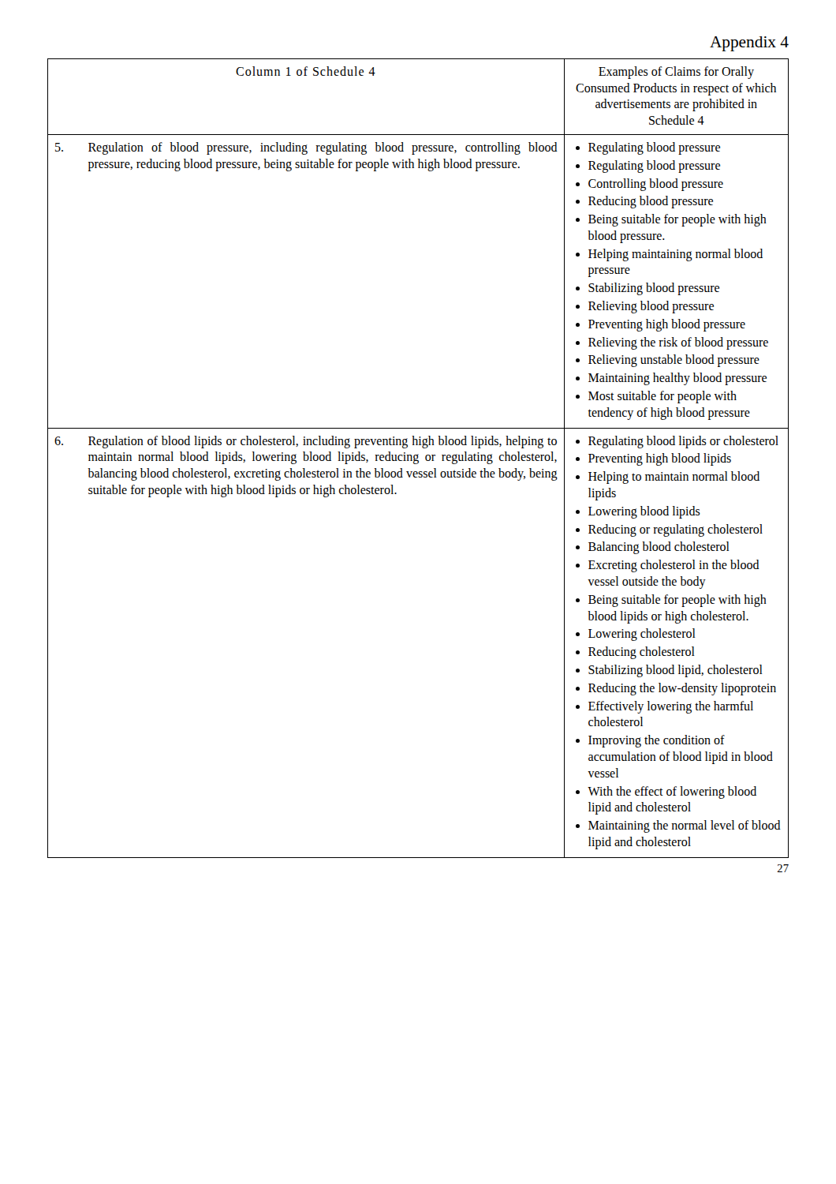Appendix 4
| Column 1 of Schedule 4 | Examples of Claims for Orally Consumed Products in respect of which advertisements are prohibited in Schedule 4 |
| --- | --- |
| 5. | Regulation of blood pressure, including regulating blood pressure, controlling blood pressure, reducing blood pressure, being suitable for people with high blood pressure. | Regulating blood pressure Regulating blood pressure Controlling blood pressure Reducing blood pressure Being suitable for people with high blood pressure. Helping maintaining normal blood pressure Stabilizing blood pressure Relieving blood pressure Preventing high blood pressure Relieving the risk of blood pressure Relieving unstable blood pressure Maintaining healthy blood pressure Most suitable for people with tendency of high blood pressure |
| 6. | Regulation of blood lipids or cholesterol, including preventing high blood lipids, helping to maintain normal blood lipids, lowering blood lipids, reducing or regulating cholesterol, balancing blood cholesterol, excreting cholesterol in the blood vessel outside the body, being suitable for people with high blood lipids or high cholesterol. | Regulating blood lipids or cholesterol Preventing high blood lipids Helping to maintain normal blood lipids Lowering blood lipids Reducing or regulating cholesterol Balancing blood cholesterol Excreting cholesterol in the blood vessel outside the body Being suitable for people with high blood lipids or high cholesterol. Lowering cholesterol Reducing cholesterol Stabilizing blood lipid, cholesterol Reducing the low-density lipoprotein Effectively lowering the harmful cholesterol Improving the condition of accumulation of blood lipid in blood vessel With the effect of lowering blood lipid and cholesterol Maintaining the normal level of blood lipid and cholesterol |
27